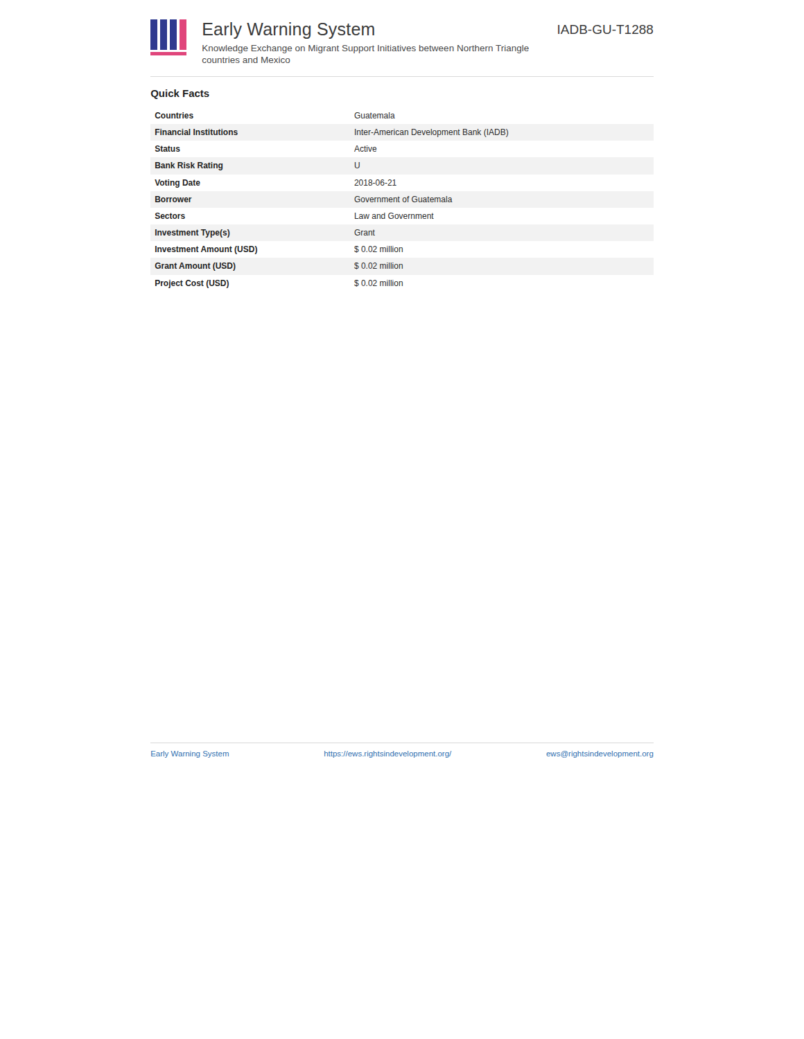Early Warning System
Knowledge Exchange on Migrant Support Initiatives between Northern Triangle countries and Mexico
IADB-GU-T1288
Quick Facts
| Countries | Guatemala |
| Financial Institutions | Inter-American Development Bank (IADB) |
| Status | Active |
| Bank Risk Rating | U |
| Voting Date | 2018-06-21 |
| Borrower | Government of Guatemala |
| Sectors | Law and Government |
| Investment Type(s) | Grant |
| Investment Amount (USD) | $ 0.02 million |
| Grant Amount (USD) | $ 0.02 million |
| Project Cost (USD) | $ 0.02 million |
Early Warning System
https://ews.rightsindevelopment.org/
ews@rightsindevelopment.org